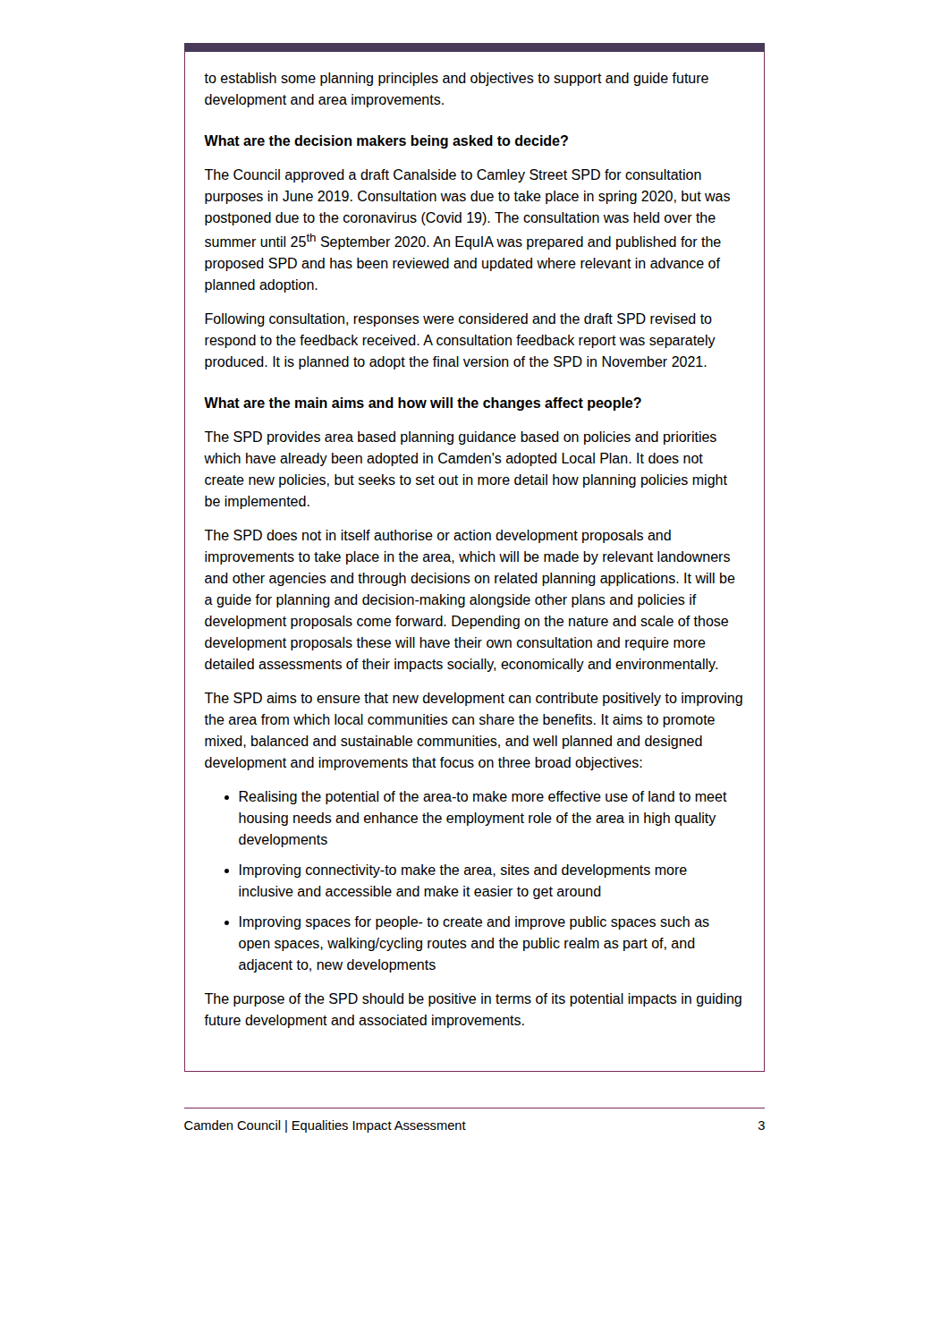to establish some planning principles and objectives to support and guide future development and area improvements.
What are the decision makers being asked to decide?
The Council approved a draft Canalside to Camley Street SPD for consultation purposes in June 2019. Consultation was due to take place in spring 2020, but was postponed due to the coronavirus (Covid 19). The consultation was held over the summer until 25th September 2020. An EquIA was prepared and published for the proposed SPD and has been reviewed and updated where relevant in advance of planned adoption.
Following consultation, responses were considered and the draft SPD revised to respond to the feedback received. A consultation feedback report was separately produced. It is planned to adopt the final version of the SPD in November 2021.
What are the main aims and how will the changes affect people?
The SPD provides area based planning guidance based on policies and priorities which have already been adopted in Camden's adopted Local Plan. It does not create new policies, but seeks to set out in more detail how planning policies might be implemented.
The SPD does not in itself authorise or action development proposals and improvements to take place in the area, which will be made by relevant landowners and other agencies and through decisions on related planning applications. It will be a guide for planning and decision-making alongside other plans and policies if development proposals come forward. Depending on the nature and scale of those development proposals these will have their own consultation and require more detailed assessments of their impacts socially, economically and environmentally.
The SPD aims to ensure that new development can contribute positively to improving the area from which local communities can share the benefits. It aims to promote mixed, balanced and sustainable communities, and well planned and designed development and improvements that focus on three broad objectives:
Realising the potential of the area-to make more effective use of land to meet housing needs and enhance the employment role of the area in high quality developments
Improving connectivity-to make the area, sites and developments more inclusive and accessible and make it easier to get around
Improving spaces for people- to create and improve public spaces such as open spaces, walking/cycling routes and the public realm as part of, and adjacent to, new developments
The purpose of the SPD should be positive in terms of its potential impacts in guiding future development and associated improvements.
Camden Council | Equalities Impact Assessment 3